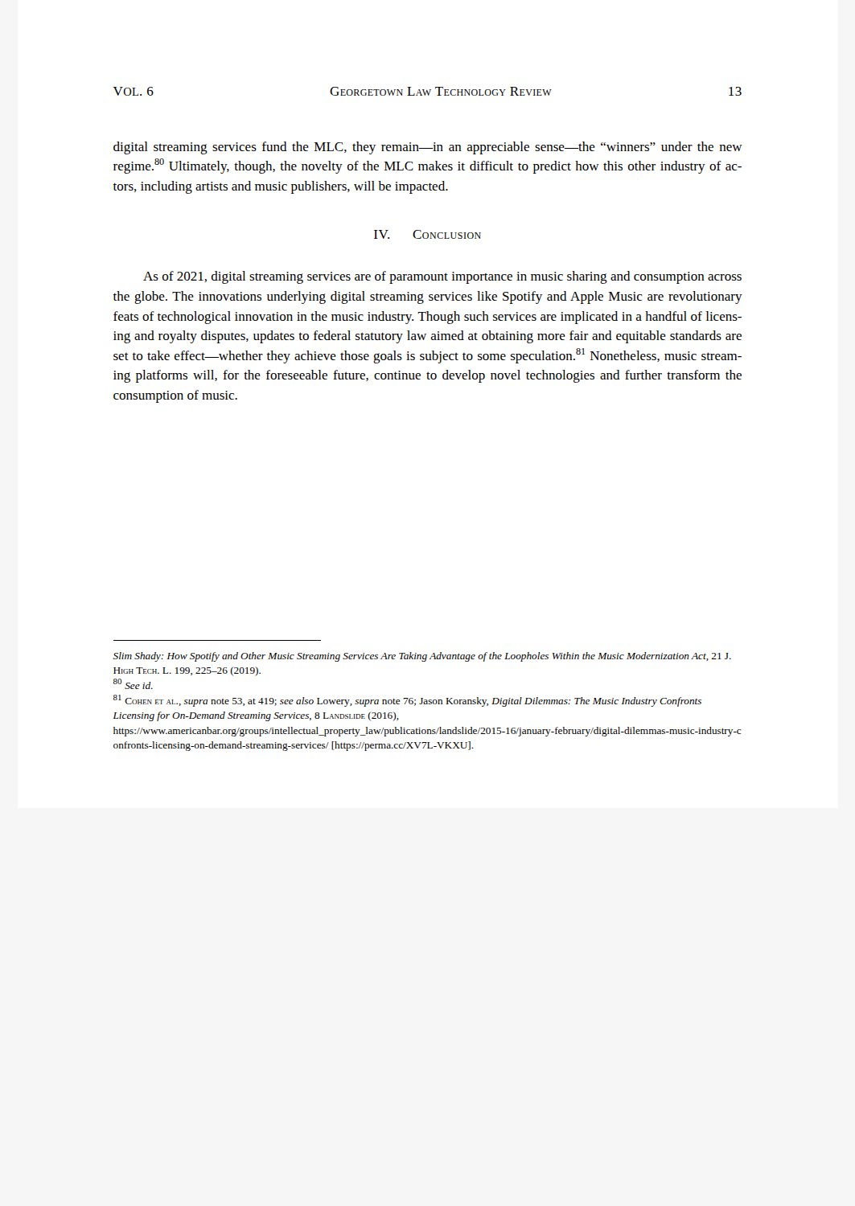VOL. 6 Georgetown Law Technology Review 13
digital streaming services fund the MLC, they remain—in an appreciable sense—the “winners” under the new regime.80 Ultimately, though, the novelty of the MLC makes it difficult to predict how this other industry of actors, including artists and music publishers, will be impacted.
IV. Conclusion
As of 2021, digital streaming services are of paramount importance in music sharing and consumption across the globe. The innovations underlying digital streaming services like Spotify and Apple Music are revolutionary feats of technological innovation in the music industry. Though such services are implicated in a handful of licensing and royalty disputes, updates to federal statutory law aimed at obtaining more fair and equitable standards are set to take effect—whether they achieve those goals is subject to some speculation.81 Nonetheless, music streaming platforms will, for the foreseeable future, continue to develop novel technologies and further transform the consumption of music.
Slim Shady: How Spotify and Other Music Streaming Services Are Taking Advantage of the Loopholes Within the Music Modernization Act, 21 J. High Tech. L. 199, 225–26 (2019).
80See id.
81Cohen et al., supra note 53, at 419; see also Lowery, supra note 76; Jason Koransky, Digital Dilemmas: The Music Industry Confronts Licensing for On-Demand Streaming Services, 8 Landslide (2016),
https://www.americanbar.org/groups/intellectual_property_law/publications/landslide/2015-16/january-february/digital-dilemmas-music-industry-confronts-licensing-on-demand-streaming-services/ [https://perma.cc/XV7L-VKXU].